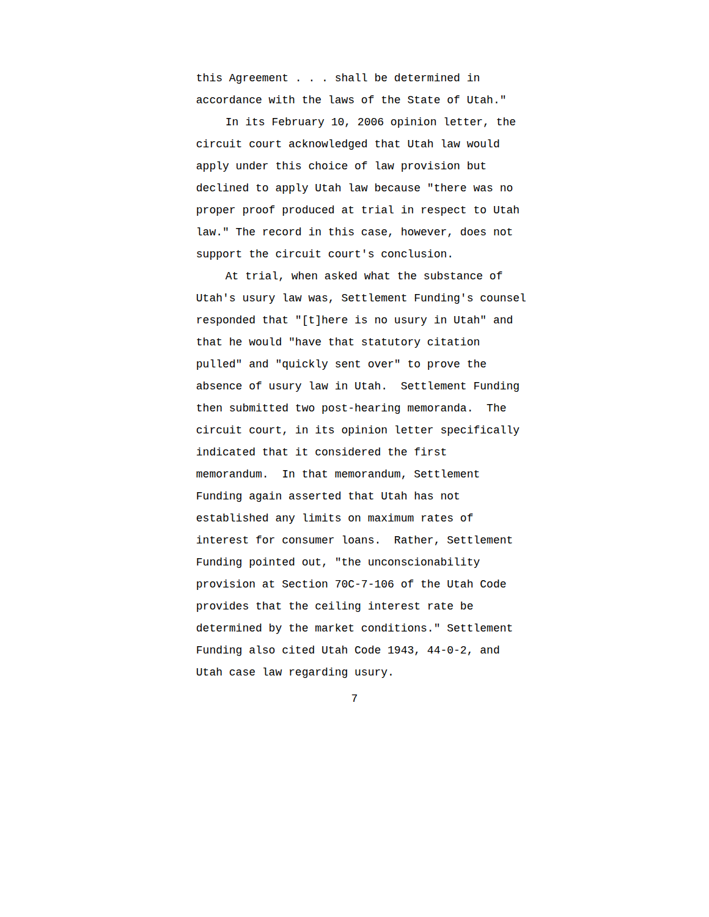this Agreement . . . shall be determined in accordance with the laws of the State of Utah."
In its February 10, 2006 opinion letter, the circuit court acknowledged that Utah law would apply under this choice of law provision but declined to apply Utah law because "there was no proper proof produced at trial in respect to Utah law." The record in this case, however, does not support the circuit court's conclusion.
At trial, when asked what the substance of Utah's usury law was, Settlement Funding's counsel responded that "[t]here is no usury in Utah" and that he would "have that statutory citation pulled" and "quickly sent over" to prove the absence of usury law in Utah. Settlement Funding then submitted two post-hearing memoranda. The circuit court, in its opinion letter specifically indicated that it considered the first memorandum. In that memorandum, Settlement Funding again asserted that Utah has not established any limits on maximum rates of interest for consumer loans. Rather, Settlement Funding pointed out, "the unconscionability provision at Section 70C-7-106 of the Utah Code provides that the ceiling interest rate be determined by the market conditions." Settlement Funding also cited Utah Code 1943, 44-0-2, and Utah case law regarding usury.
7